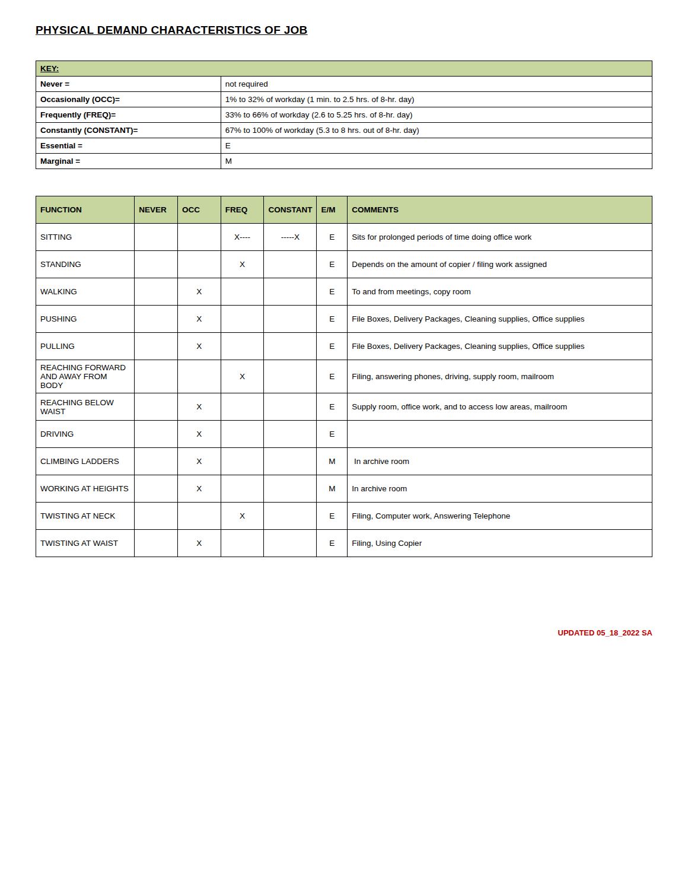PHYSICAL DEMAND CHARACTERISTICS OF JOB
| KEY: |
| Never = | not required |
| Occasionally (OCC)= | 1% to 32% of workday (1 min. to 2.5 hrs. of 8-hr. day) |
| Frequently (FREQ)= | 33% to 66% of workday (2.6 to 5.25 hrs. of 8-hr. day) |
| Constantly (CONSTANT)= | 67% to 100% of workday (5.3 to 8 hrs. out of 8-hr. day) |
| Essential = | E |
| Marginal = | M |
| FUNCTION | NEVER | OCC | FREQ | CONSTANT | E/M | COMMENTS |
| --- | --- | --- | --- | --- | --- | --- |
| SITTING | | | X---- | -----X | E | Sits for prolonged periods of time doing office work |
| STANDING | | | X | | E | Depends on the amount of copier / filing work assigned |
| WALKING | | X | | | E | To and from meetings, copy room |
| PUSHING | | X | | | E | File Boxes, Delivery Packages, Cleaning supplies, Office supplies |
| PULLING | | X | | | E | File Boxes, Delivery Packages, Cleaning supplies, Office supplies |
| REACHING FORWARD AND AWAY FROM BODY | | | X | | E | Filing, answering phones, driving, supply room, mailroom |
| REACHING BELOW WAIST | | X | | | E | Supply room, office work, and to access low areas, mailroom |
| DRIVING | | X | | | E | |
| CLIMBING LADDERS | | X | | | M | In archive room |
| WORKING AT HEIGHTS | | X | | | M | In archive room |
| TWISTING AT NECK | | | X | | E | Filing, Computer work, Answering Telephone |
| TWISTING AT WAIST | | X | | | E | Filing, Using Copier |
UPDATED 05_18_2022 SA